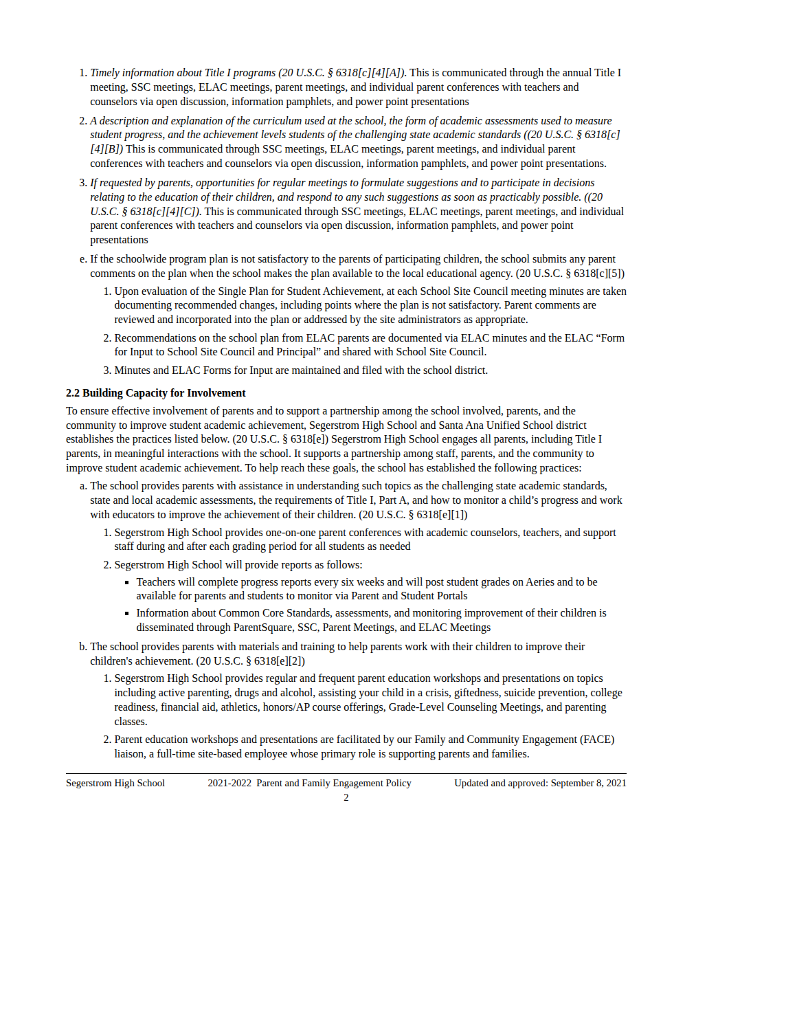Timely information about Title I programs (20 U.S.C. § 6318[c][4][A]). This is communicated through the annual Title I meeting, SSC meetings, ELAC meetings, parent meetings, and individual parent conferences with teachers and counselors via open discussion, information pamphlets, and power point presentations
A description and explanation of the curriculum used at the school, the form of academic assessments used to measure student progress, and the achievement levels students of the challenging state academic standards ((20 U.S.C. § 6318[c][4][B]) This is communicated through SSC meetings, ELAC meetings, parent meetings, and individual parent conferences with teachers and counselors via open discussion, information pamphlets, and power point presentations.
If requested by parents, opportunities for regular meetings to formulate suggestions and to participate in decisions relating to the education of their children, and respond to any such suggestions as soon as practicably possible. ((20 U.S.C. § 6318[c][4][C]). This is communicated through SSC meetings, ELAC meetings, parent meetings, and individual parent conferences with teachers and counselors via open discussion, information pamphlets, and power point presentations
If the schoolwide program plan is not satisfactory to the parents of participating children, the school submits any parent comments on the plan when the school makes the plan available to the local educational agency. (20 U.S.C. § 6318[c][5])
Upon evaluation of the Single Plan for Student Achievement, at each School Site Council meeting minutes are taken documenting recommended changes, including points where the plan is not satisfactory. Parent comments are reviewed and incorporated into the plan or addressed by the site administrators as appropriate.
Recommendations on the school plan from ELAC parents are documented via ELAC minutes and the ELAC “Form for Input to School Site Council and Principal” and shared with School Site Council.
Minutes and ELAC Forms for Input are maintained and filed with the school district.
2.2 Building Capacity for Involvement
To ensure effective involvement of parents and to support a partnership among the school involved, parents, and the community to improve student academic achievement, Segerstrom High School and Santa Ana Unified School district establishes the practices listed below. (20 U.S.C. § 6318[e]) Segerstrom High School engages all parents, including Title I parents, in meaningful interactions with the school. It supports a partnership among staff, parents, and the community to improve student academic achievement. To help reach these goals, the school has established the following practices:
The school provides parents with assistance in understanding such topics as the challenging state academic standards, state and local academic assessments, the requirements of Title I, Part A, and how to monitor a child’s progress and work with educators to improve the achievement of their children. (20 U.S.C. § 6318[e][1])
Segerstrom High School provides one-on-one parent conferences with academic counselors, teachers, and support staff during and after each grading period for all students as needed
Segerstrom High School will provide reports as follows:
Teachers will complete progress reports every six weeks and will post student grades on Aeries and to be available for parents and students to monitor via Parent and Student Portals
Information about Common Core Standards, assessments, and monitoring improvement of their children is disseminated through ParentSquare, SSC, Parent Meetings, and ELAC Meetings
The school provides parents with materials and training to help parents work with their children to improve their children's achievement. (20 U.S.C. § 6318[e][2])
Segerstrom High School provides regular and frequent parent education workshops and presentations on topics including active parenting, drugs and alcohol, assisting your child in a crisis, giftedness, suicide prevention, college readiness, financial aid, athletics, honors/AP course offerings, Grade-Level Counseling Meetings, and parenting classes.
Parent education workshops and presentations are facilitated by our Family and Community Engagement (FACE) liaison, a full-time site-based employee whose primary role is supporting parents and families.
Segerstrom High School 2021-2022 Parent and Family Engagement Policy Updated and approved: September 8, 2021
2